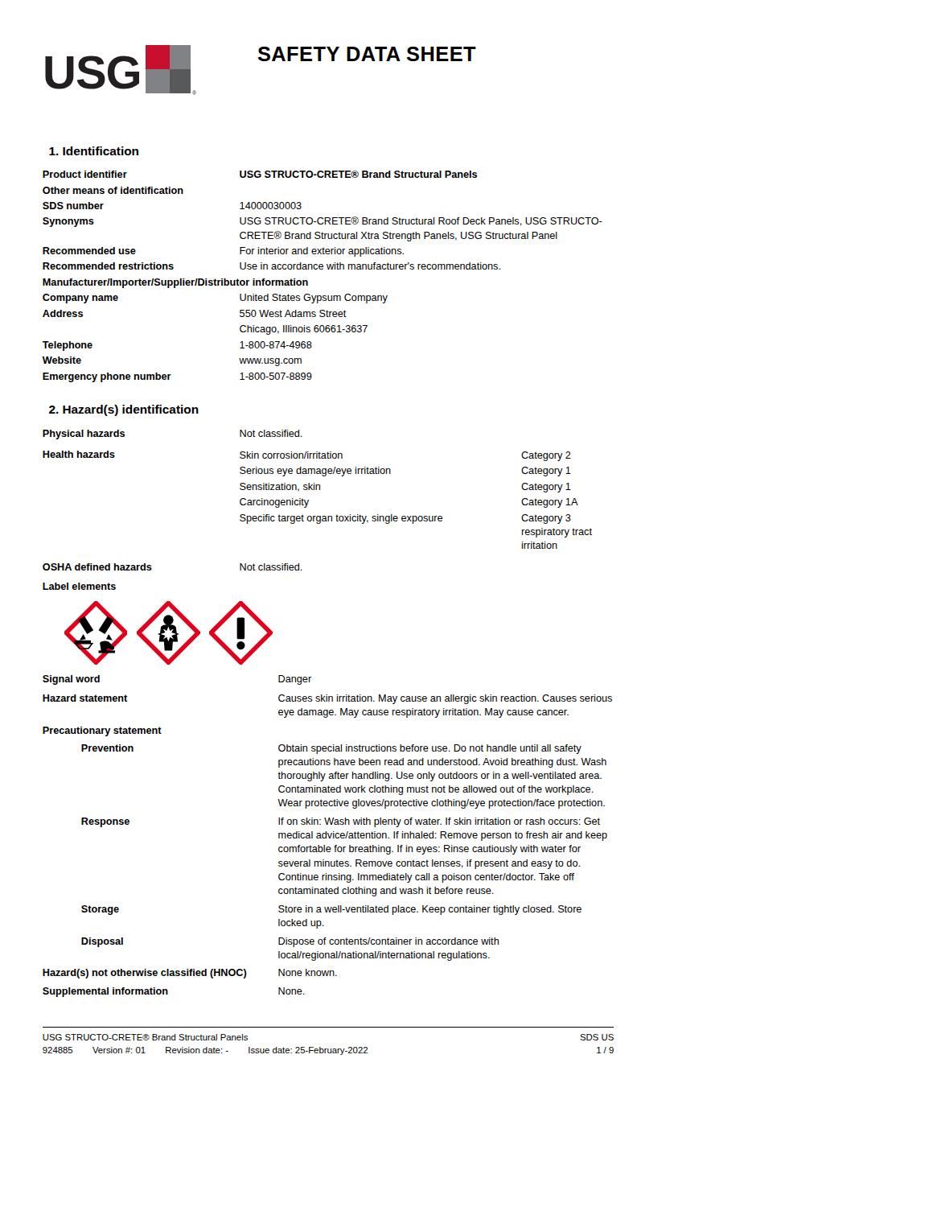USG ®
SAFETY DATA SHEET
1. Identification
| Product identifier | USG STRUCTO-CRETE® Brand Structural Panels |
| Other means of identification | |
| SDS number | 14000030003 |
| Synonyms | USG STRUCTO-CRETE® Brand Structural Roof Deck Panels, USG STRUCTO-CRETE® Brand Structural Xtra Strength Panels, USG Structural Panel |
| Recommended use | For interior and exterior applications. |
| Recommended restrictions | Use in accordance with manufacturer's recommendations. |
| Manufacturer/Importer/Supplier/Distributor information |
| Company name | United States Gypsum Company |
| Address | 550 West Adams Street |
| | Chicago, Illinois 60661-3637 |
| Telephone | 1-800-874-4968 |
| Website | www.usg.com |
| Emergency phone number | 1-800-507-8899 |
2. Hazard(s) identification
| Physical hazards | Not classified. |
| Health hazards | / Skin corrosion/irritation / Category 2 / / Serious eye damage/eye irritation / Category 1 / / Sensitization, skin / Category 1 / / Carcinogenicity / Category 1A / / Specific target organ toxicity, single exposure / Category 3 respiratory tract irritation / |
| OSHA defined hazards | Not classified. |
| Label elements | |
| Signal word | Danger |
| Hazard statement | Causes skin irritation. May cause an allergic skin reaction. Causes serious eye damage. May cause respiratory irritation. May cause cancer. |
| Precautionary statement | |
| Prevention | Obtain special instructions before use. Do not handle until all safety precautions have been read and understood. Avoid breathing dust. Wash thoroughly after handling. Use only outdoors or in a well-ventilated area. Contaminated work clothing must not be allowed out of the workplace. Wear protective gloves/protective clothing/eye protection/face protection. |
| Response | If on skin: Wash with plenty of water. If skin irritation or rash occurs: Get medical advice/attention. If inhaled: Remove person to fresh air and keep comfortable for breathing. If in eyes: Rinse cautiously with water for several minutes. Remove contact lenses, if present and easy to do. Continue rinsing. Immediately call a poison center/doctor. Take off contaminated clothing and wash it before reuse. |
| Storage | Store in a well-ventilated place. Keep container tightly closed. Store locked up. |
| Disposal | Dispose of contents/container in accordance with local/regional/national/international regulations. |
| Hazard(s) not otherwise classified (HNOC) | None known. |
| Supplemental information | None. |
USG STRUCTO-CRETE® Brand Structural Panels
SDS US
924885 Version #: 01 Revision date: - Issue date: 25-February-2022
1 / 9